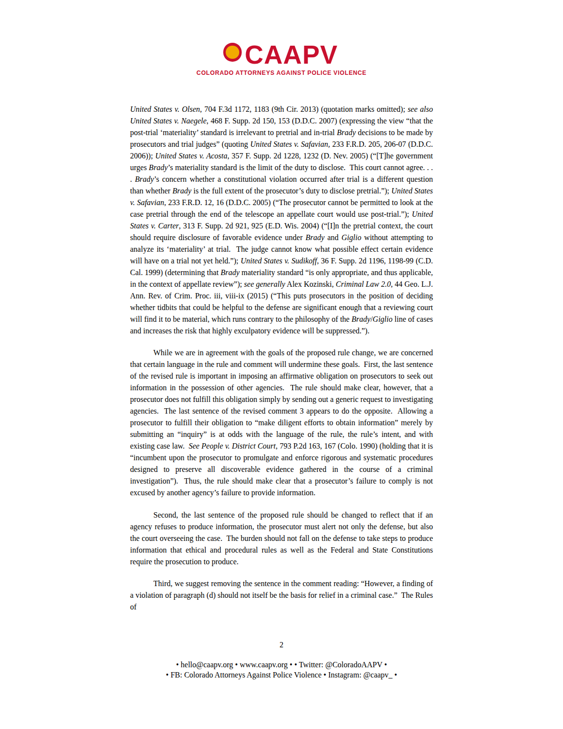CAAPV
COLORADO ATTORNEYS AGAINST POLICE VIOLENCE
United States v. Olsen, 704 F.3d 1172, 1183 (9th Cir. 2013) (quotation marks omitted); see also United States v. Naegele, 468 F. Supp. 2d 150, 153 (D.D.C. 2007) (expressing the view “that the post-trial ‘materiality’ standard is irrelevant to pretrial and in-trial Brady decisions to be made by prosecutors and trial judges” (quoting United States v. Safavian, 233 F.R.D. 205, 206-07 (D.D.C. 2006)); United States v. Acosta, 357 F. Supp. 2d 1228, 1232 (D. Nev. 2005) (“[T]he government urges Brady’s materiality standard is the limit of the duty to disclose. This court cannot agree. . . . Brady’s concern whether a constitutional violation occurred after trial is a different question than whether Brady is the full extent of the prosecutor’s duty to disclose pretrial.”); United States v. Safavian, 233 F.R.D. 12, 16 (D.D.C. 2005) (“The prosecutor cannot be permitted to look at the case pretrial through the end of the telescope an appellate court would use post-trial.”); United States v. Carter, 313 F. Supp. 2d 921, 925 (E.D. Wis. 2004) (“[I]n the pretrial context, the court should require disclosure of favorable evidence under Brady and Giglio without attempting to analyze its ‘materiality’ at trial. The judge cannot know what possible effect certain evidence will have on a trial not yet held.”); United States v. Sudikoff, 36 F. Supp. 2d 1196, 1198-99 (C.D. Cal. 1999) (determining that Brady materiality standard “is only appropriate, and thus applicable, in the context of appellate review”); see generally Alex Kozinski, Criminal Law 2.0, 44 Geo. L.J. Ann. Rev. of Crim. Proc. iii, viii-ix (2015) (“This puts prosecutors in the position of deciding whether tidbits that could be helpful to the defense are significant enough that a reviewing court will find it to be material, which runs contrary to the philosophy of the Brady/Giglio line of cases and increases the risk that highly exculpatory evidence will be suppressed.”).
While we are in agreement with the goals of the proposed rule change, we are concerned that certain language in the rule and comment will undermine these goals. First, the last sentence of the revised rule is important in imposing an affirmative obligation on prosecutors to seek out information in the possession of other agencies. The rule should make clear, however, that a prosecutor does not fulfill this obligation simply by sending out a generic request to investigating agencies. The last sentence of the revised comment 3 appears to do the opposite. Allowing a prosecutor to fulfill their obligation to “make diligent efforts to obtain information” merely by submitting an “inquiry” is at odds with the language of the rule, the rule’s intent, and with existing case law. See People v. District Court, 793 P.2d 163, 167 (Colo. 1990) (holding that it is “incumbent upon the prosecutor to promulgate and enforce rigorous and systematic procedures designed to preserve all discoverable evidence gathered in the course of a criminal investigation”). Thus, the rule should make clear that a prosecutor’s failure to comply is not excused by another agency’s failure to provide information.
Second, the last sentence of the proposed rule should be changed to reflect that if an agency refuses to produce information, the prosecutor must alert not only the defense, but also the court overseeing the case. The burden should not fall on the defense to take steps to produce information that ethical and procedural rules as well as the Federal and State Constitutions require the prosecution to produce.
Third, we suggest removing the sentence in the comment reading: “However, a finding of a violation of paragraph (d) should not itself be the basis for relief in a criminal case.” The Rules of
2
• hello@caapv.org • www.caapv.org • • Twitter: @ColoradoAAPV •
• FB: Colorado Attorneys Against Police Violence • Instagram: @caapv_ •